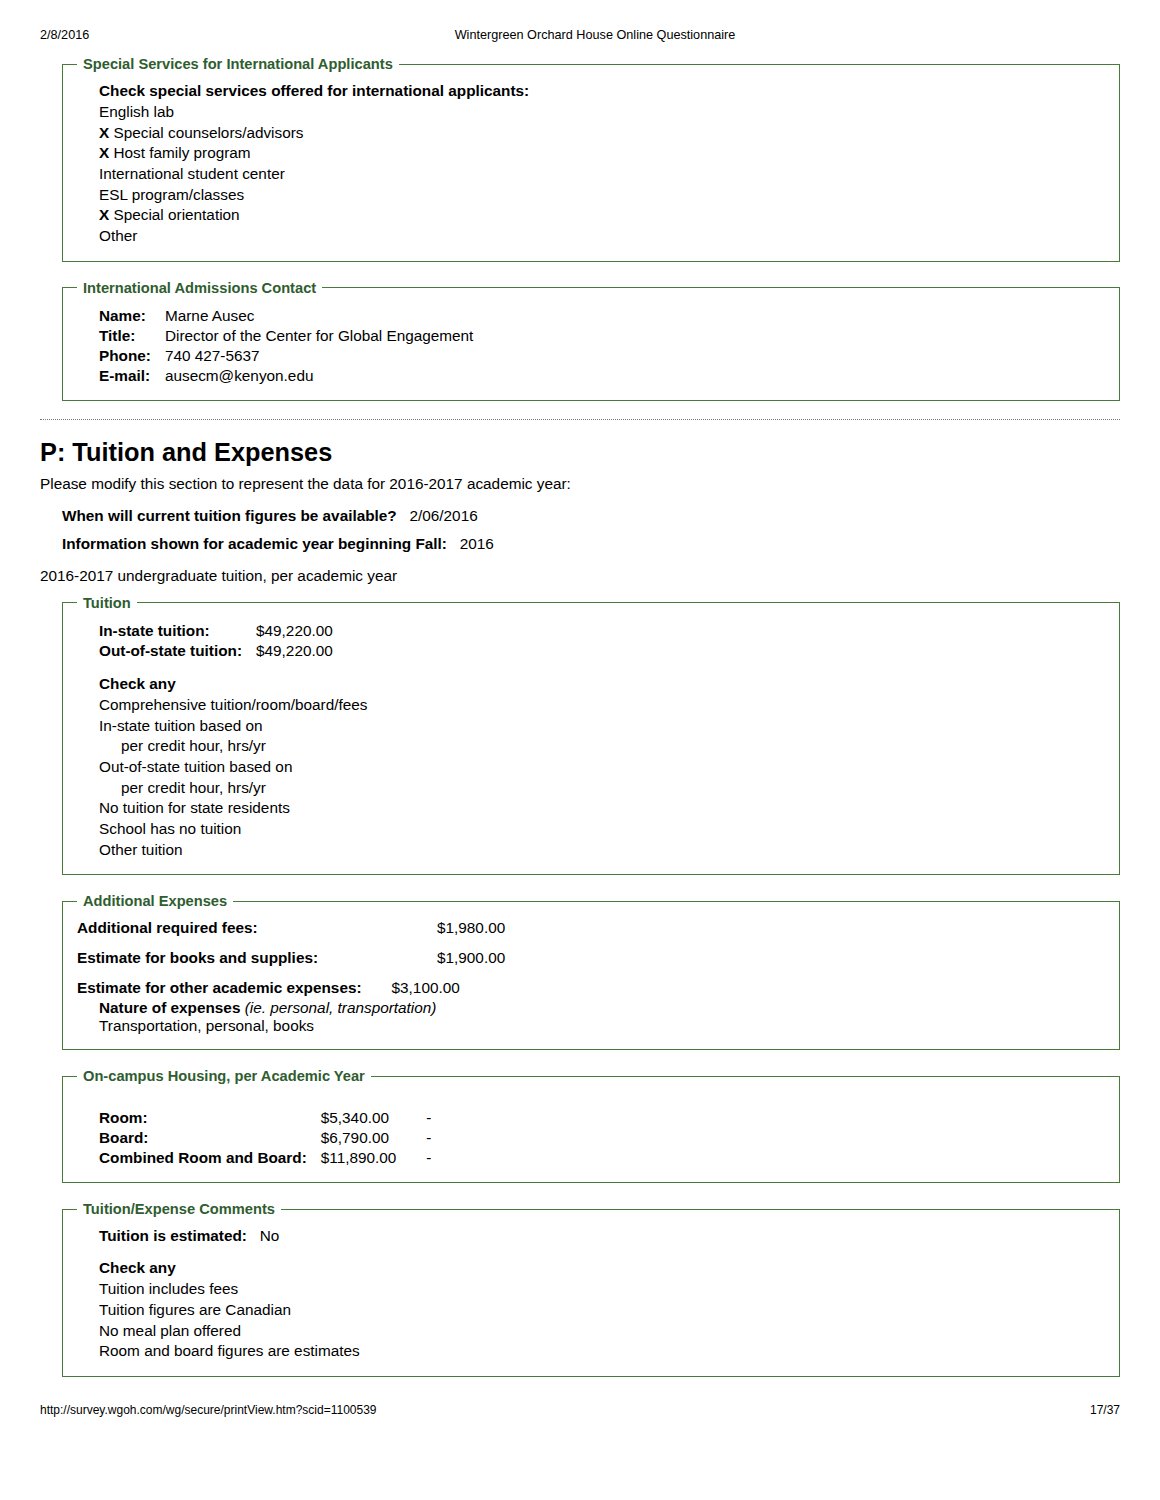2/8/2016
Wintergreen Orchard House Online Questionnaire
Special Services for International Applicants
Check special services offered for international applicants:
English lab
X Special counselors/advisors
X Host family program
International student center
ESL program/classes
X Special orientation
Other
International Admissions Contact
| Name: | Marne Ausec |
| Title: | Director of the Center for Global Engagement |
| Phone: | 740 427-5637 |
| E-mail: | ausecm@kenyon.edu |
P: Tuition and Expenses
Please modify this section to represent the data for 2016-2017 academic year:
When will current tuition figures be available? 2/06/2016
Information shown for academic year beginning Fall: 2016
2016-2017 undergraduate tuition, per academic year
Tuition
| In-state tuition: | $49,220.00 |
| Out-of-state tuition: | $49,220.00 |
Check any
Comprehensive tuition/room/board/fees
In-state tuition based on
per credit hour, hrs/yr
Out-of-state tuition based on
per credit hour, hrs/yr
No tuition for state residents
School has no tuition
Other tuition
Additional Expenses
Additional required fees:$1,980.00
Estimate for books and supplies:$1,900.00
Estimate for other academic expenses:$3,100.00
Nature of expenses (ie. personal, transportation)
Transportation, personal, books
On-campus Housing, per Academic Year
| Room: | $5,340.00 | - |
| Board: | $6,790.00 | - |
| Combined Room and Board: | $11,890.00 | - |
Tuition/Expense Comments
Tuition is estimated: No
Check any
Tuition includes fees
Tuition figures are Canadian
No meal plan offered
Room and board figures are estimates
http://survey.wgoh.com/wg/secure/printView.htm?scid=1100539
17/37